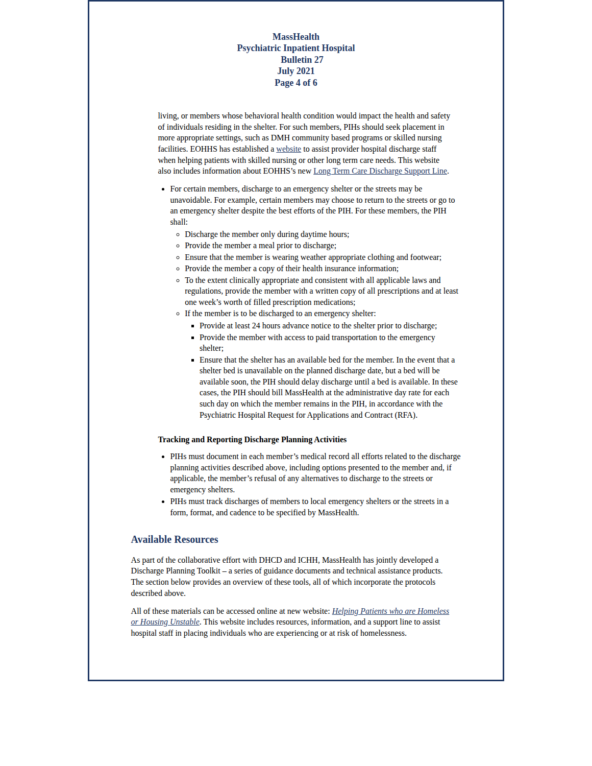MassHealth Psychiatric Inpatient Hospital Bulletin 27 July 2021 Page 4 of 6
living, or members whose behavioral health condition would impact the health and safety of individuals residing in the shelter. For such members, PIHs should seek placement in more appropriate settings, such as DMH community based programs or skilled nursing facilities. EOHHS has established a website to assist provider hospital discharge staff when helping patients with skilled nursing or other long term care needs. This website also includes information about EOHHS’s new Long Term Care Discharge Support Line.
For certain members, discharge to an emergency shelter or the streets may be unavoidable. For example, certain members may choose to return to the streets or go to an emergency shelter despite the best efforts of the PIH. For these members, the PIH shall:
Discharge the member only during daytime hours;
Provide the member a meal prior to discharge;
Ensure that the member is wearing weather appropriate clothing and footwear;
Provide the member a copy of their health insurance information;
To the extent clinically appropriate and consistent with all applicable laws and regulations, provide the member with a written copy of all prescriptions and at least one week’s worth of filled prescription medications;
If the member is to be discharged to an emergency shelter:
Provide at least 24 hours advance notice to the shelter prior to discharge;
Provide the member with access to paid transportation to the emergency shelter;
Ensure that the shelter has an available bed for the member. In the event that a shelter bed is unavailable on the planned discharge date, but a bed will be available soon, the PIH should delay discharge until a bed is available. In these cases, the PIH should bill MassHealth at the administrative day rate for each such day on which the member remains in the PIH, in accordance with the Psychiatric Hospital Request for Applications and Contract (RFA).
Tracking and Reporting Discharge Planning Activities
PIHs must document in each member’s medical record all efforts related to the discharge planning activities described above, including options presented to the member and, if applicable, the member’s refusal of any alternatives to discharge to the streets or emergency shelters.
PIHs must track discharges of members to local emergency shelters or the streets in a form, format, and cadence to be specified by MassHealth.
Available Resources
As part of the collaborative effort with DHCD and ICHH, MassHealth has jointly developed a Discharge Planning Toolkit – a series of guidance documents and technical assistance products. The section below provides an overview of these tools, all of which incorporate the protocols described above.
All of these materials can be accessed online at new website: Helping Patients who are Homeless or Housing Unstable. This website includes resources, information, and a support line to assist hospital staff in placing individuals who are experiencing or at risk of homelessness.